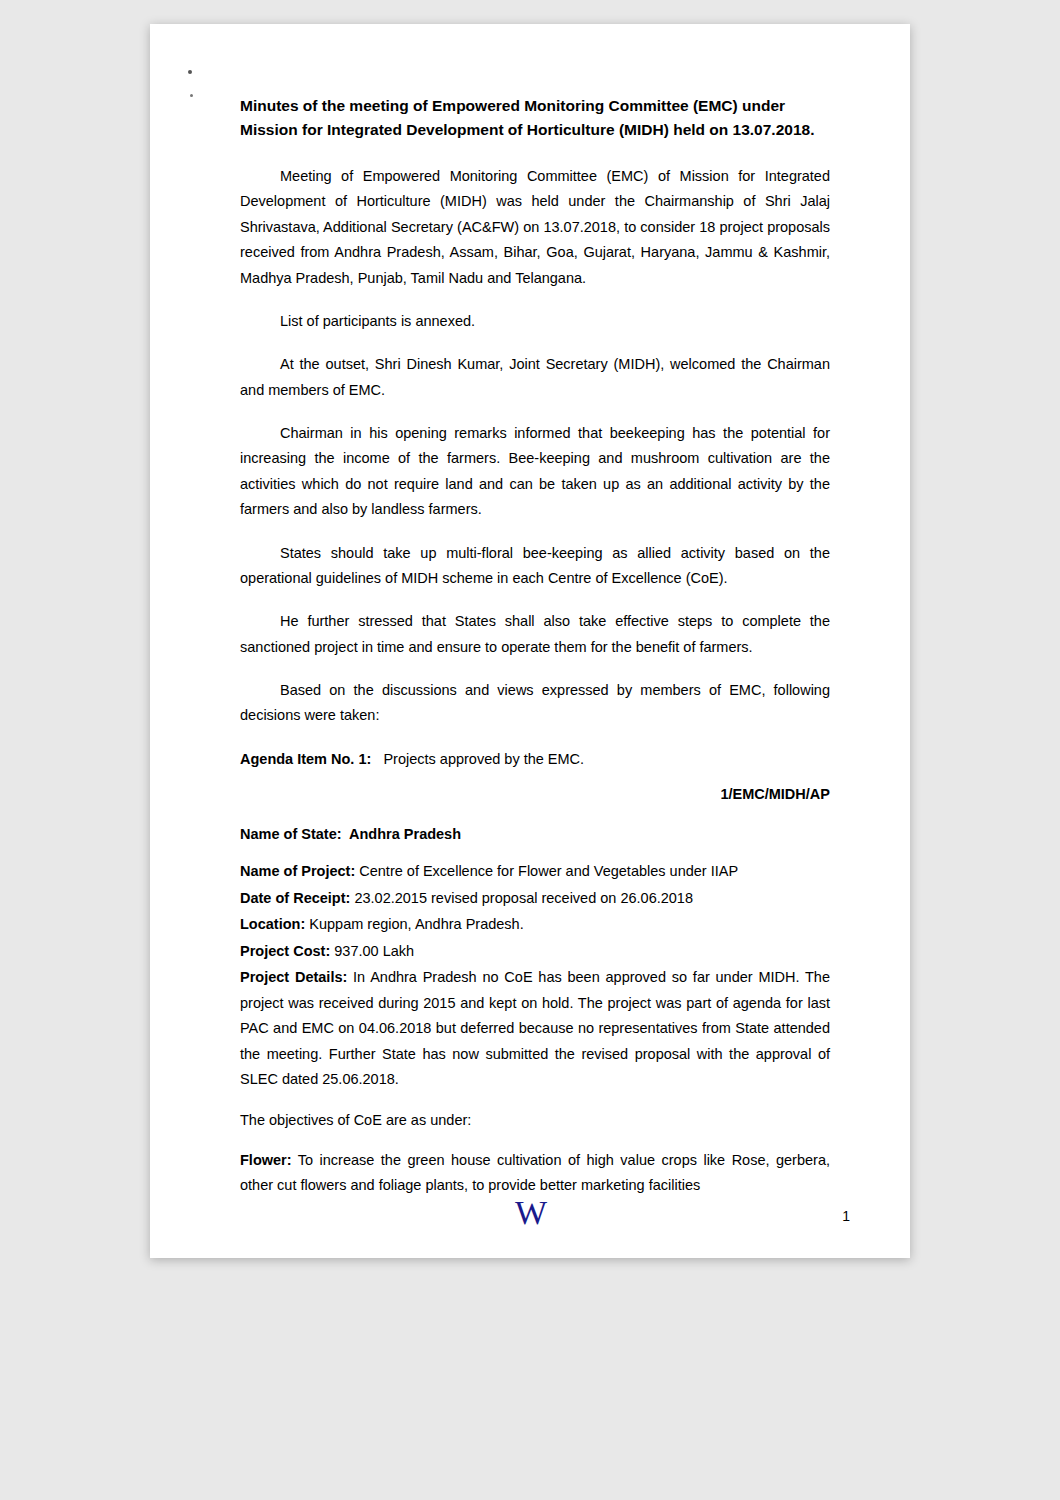Minutes of the meeting of Empowered Monitoring Committee (EMC) under Mission for Integrated Development of Horticulture (MIDH) held on 13.07.2018.
Meeting of Empowered Monitoring Committee (EMC) of Mission for Integrated Development of Horticulture (MIDH) was held under the Chairmanship of Shri Jalaj Shrivastava, Additional Secretary (AC&FW) on 13.07.2018, to consider 18 project proposals received from Andhra Pradesh, Assam, Bihar, Goa, Gujarat, Haryana, Jammu & Kashmir, Madhya Pradesh, Punjab, Tamil Nadu and Telangana.
List of participants is annexed.
At the outset, Shri Dinesh Kumar, Joint Secretary (MIDH), welcomed the Chairman and members of EMC.
Chairman in his opening remarks informed that beekeeping has the potential for increasing the income of the farmers. Bee-keeping and mushroom cultivation are the activities which do not require land and can be taken up as an additional activity by the farmers and also by landless farmers.
States should take up multi-floral bee-keeping as allied activity based on the operational guidelines of MIDH scheme in each Centre of Excellence (CoE).
He further stressed that States shall also take effective steps to complete the sanctioned project in time and ensure to operate them for the benefit of farmers.
Based on the discussions and views expressed by members of EMC, following decisions were taken:
Agenda Item No. 1: Projects approved by the EMC.
1/EMC/MIDH/AP
Name of State: Andhra Pradesh
Name of Project: Centre of Excellence for Flower and Vegetables under IIAP
Date of Receipt: 23.02.2015 revised proposal received on 26.06.2018
Location: Kuppam region, Andhra Pradesh.
Project Cost: 937.00 Lakh
Project Details: In Andhra Pradesh no CoE has been approved so far under MIDH. The project was received during 2015 and kept on hold. The project was part of agenda for last PAC and EMC on 04.06.2018 but deferred because no representatives from State attended the meeting. Further State has now submitted the revised proposal with the approval of SLEC dated 25.06.2018.
The objectives of CoE are as under:
Flower: To increase the green house cultivation of high value crops like Rose, gerbera, other cut flowers and foliage plants, to provide better marketing facilities
W
1